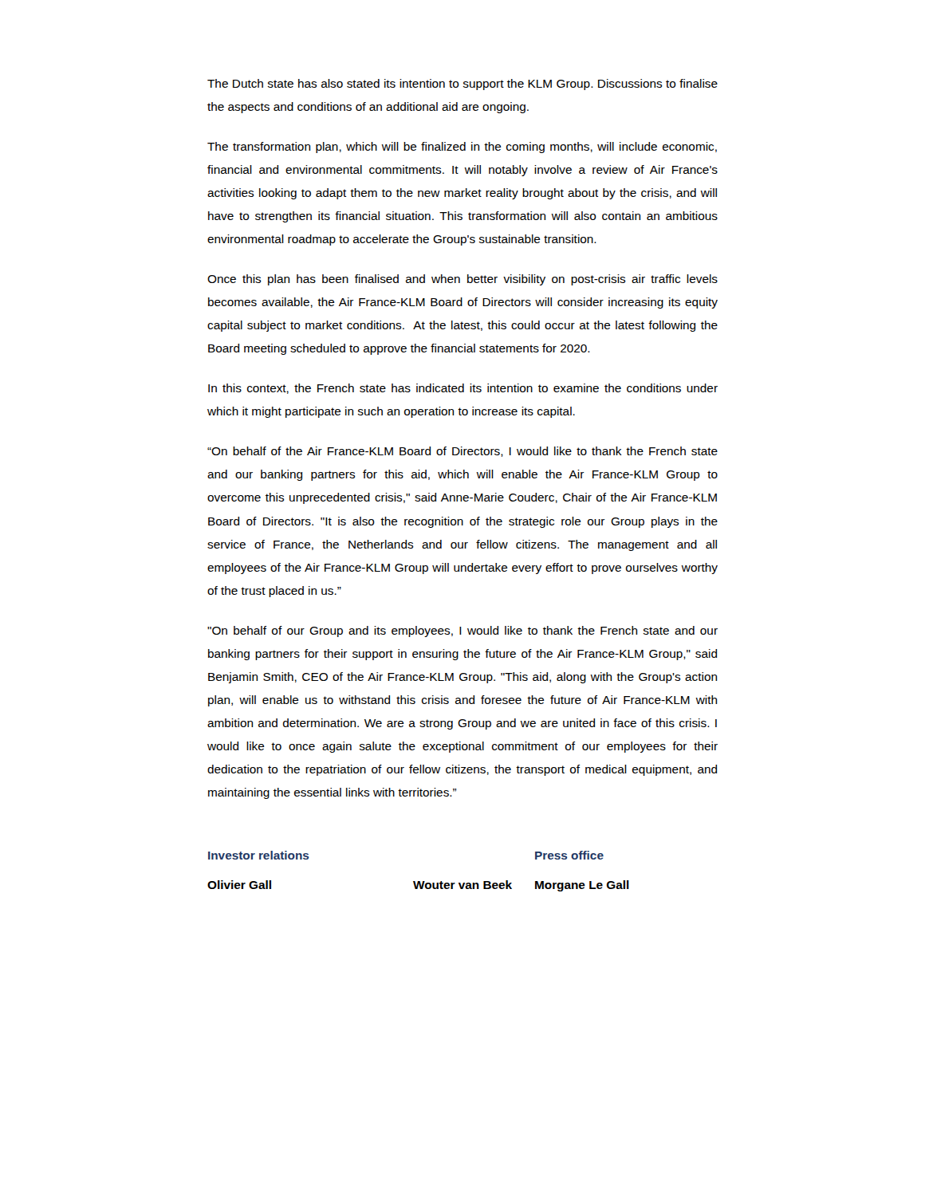The Dutch state has also stated its intention to support the KLM Group. Discussions to finalise the aspects and conditions of an additional aid are ongoing.
The transformation plan, which will be finalized in the coming months, will include economic, financial and environmental commitments. It will notably involve a review of Air France's activities looking to adapt them to the new market reality brought about by the crisis, and will have to strengthen its financial situation. This transformation will also contain an ambitious environmental roadmap to accelerate the Group's sustainable transition.
Once this plan has been finalised and when better visibility on post-crisis air traffic levels becomes available, the Air France-KLM Board of Directors will consider increasing its equity capital subject to market conditions. At the latest, this could occur at the latest following the Board meeting scheduled to approve the financial statements for 2020.
In this context, the French state has indicated its intention to examine the conditions under which it might participate in such an operation to increase its capital.
“On behalf of the Air France-KLM Board of Directors, I would like to thank the French state and our banking partners for this aid, which will enable the Air France-KLM Group to overcome this unprecedented crisis," said Anne-Marie Couderc, Chair of the Air France-KLM Board of Directors. "It is also the recognition of the strategic role our Group plays in the service of France, the Netherlands and our fellow citizens. The management and all employees of the Air France-KLM Group will undertake every effort to prove ourselves worthy of the trust placed in us.”
"On behalf of our Group and its employees, I would like to thank the French state and our banking partners for their support in ensuring the future of the Air France-KLM Group," said Benjamin Smith, CEO of the Air France-KLM Group. "This aid, along with the Group's action plan, will enable us to withstand this crisis and foresee the future of Air France-KLM with ambition and determination. We are a strong Group and we are united in face of this crisis. I would like to once again salute the exceptional commitment of our employees for their dedication to the repatriation of our fellow citizens, the transport of medical equipment, and maintaining the essential links with territories.”
Investor relations Press office
Olivier Gall Wouter van Beek Morgane Le Gall